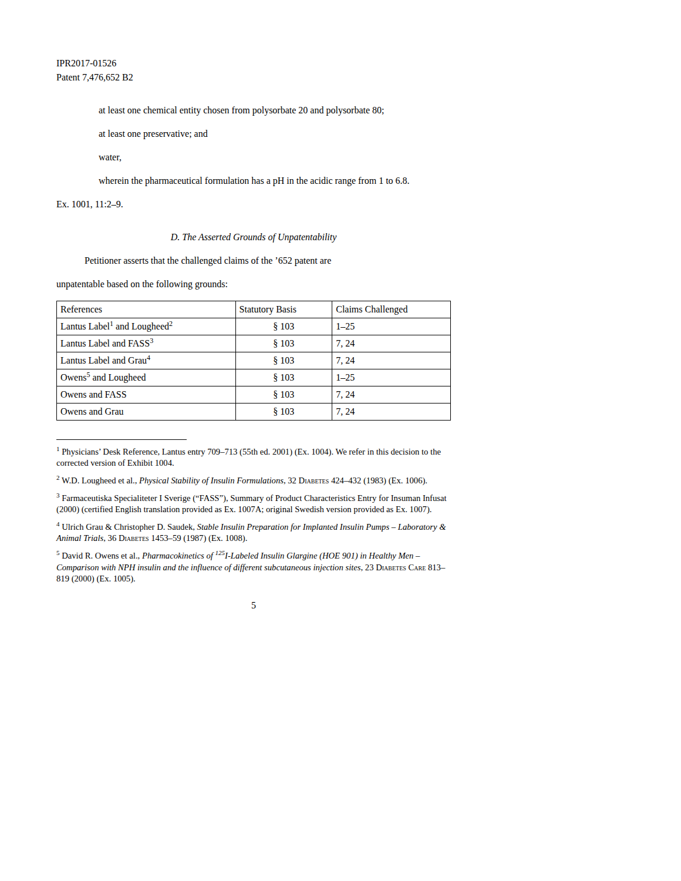IPR2017-01526
Patent 7,476,652 B2
at least one chemical entity chosen from polysorbate 20 and polysorbate 80;
at least one preservative; and
water,
wherein the pharmaceutical formulation has a pH in the acidic range from 1 to 6.8.
Ex. 1001, 11:2–9.
D. The Asserted Grounds of Unpatentability
Petitioner asserts that the challenged claims of the ’652 patent are
unpatentable based on the following grounds:
| References | Statutory Basis | Claims Challenged |
| --- | --- | --- |
| Lantus Label 1 and Lougheed 2 | § 103 | 1–25 |
| Lantus Label and FASS 3 | § 103 | 7, 24 |
| Lantus Label and Grau 4 | § 103 | 7, 24 |
| Owens 5 and Lougheed | § 103 | 1–25 |
| Owens and FASS | § 103 | 7, 24 |
| Owens and Grau | § 103 | 7, 24 |
1 Physicians’ Desk Reference, Lantus entry 709–713 (55th ed. 2001) (Ex. 1004). We refer in this decision to the corrected version of Exhibit 1004.
2 W.D. Lougheed et al., Physical Stability of Insulin Formulations, 32 Diabetes 424–432 (1983) (Ex. 1006).
3 Farmaceutiska Specialiteter I Sverige (“FASS”), Summary of Product Characteristics Entry for Insuman Infusat (2000) (certified English translation provided as Ex. 1007A; original Swedish version provided as Ex. 1007).
4 Ulrich Grau & Christopher D. Saudek, Stable Insulin Preparation for Implanted Insulin Pumps – Laboratory & Animal Trials, 36 Diabetes 1453–59 (1987) (Ex. 1008).
5 David R. Owens et al., Pharmacokinetics of 125I-Labeled Insulin Glargine (HOE 901) in Healthy Men – Comparison with NPH insulin and the influence of different subcutaneous injection sites, 23 Diabetes Care 813–819 (2000) (Ex. 1005).
5